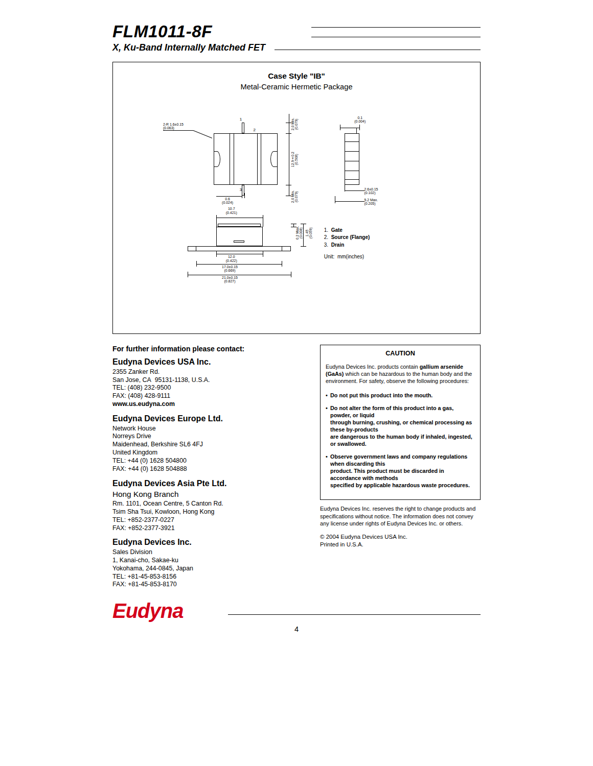FLM1011-8F
X, Ku-Band Internally Matched FET
Case Style "IB"
Metal-Ceramic Hermetic Package
1
2
3
2-R 1.6±0.15
(0.063)
0.6
(0.024)
2.0 Min.
(0.079)
12.9±0.2
(0.508)
2.0 Min.
(0.079)
0.1
(0.004)
2.6±0.15
(0.102)
5.2 Max.
(0.205)
10.7
(0.421)
0.2 Max.
(0.008)
1.45
(0.059)
12.0
(0.422)
17.0±0.15
(0.669)
21.0±0.15
(0.827)
1. Gate
2. Source (Flange)
3. Drain
Unit: mm(inches)
For further information please contact:
Eudyna Devices USA Inc.
2355 Zanker Rd.
San Jose, CA 95131-1138, U.S.A.
TEL: (408) 232-9500
FAX: (408) 428-9111
www.us.eudyna.com
Eudyna Devices Europe Ltd.
Network House
Norreys Drive
Maidenhead, Berkshire SL6 4FJ
United Kingdom
TEL: +44 (0) 1628 504800
FAX: +44 (0) 1628 504888
Eudyna Devices Asia Pte Ltd.
Hong Kong Branch
Rm. 1101, Ocean Centre, 5 Canton Rd.
Tsim Sha Tsui, Kowloon, Hong Kong
TEL: +852-2377-0227
FAX: +852-2377-3921
Eudyna Devices Inc.
Sales Division
1, Kanai-cho, Sakae-ku
Yokohama, 244-0845, Japan
TEL: +81-45-853-8156
FAX: +81-45-853-8170
CAUTION
Eudyna Devices Inc. products contain gallium arsenide
(GaAs) which can be hazardous to the human body and the environment. For safety, observe the following procedures:
Do not put this product into the mouth.
Do not alter the form of this product into a gas, powder, or liquid through burning, crushing, or chemical processing as these by-products are dangerous to the human body if inhaled, ingested, or swallowed.
Observe government laws and company regulations when discarding this product. This product must be discarded in accordance with methods specified by applicable hazardous waste procedures.
Eudyna Devices Inc. reserves the right to change products and specifications without notice. The information does not convey any license under rights of Eudyna Devices Inc. or others.
© 2004 Eudyna Devices USA Inc.
Printed in U.S.A.
Eudyna
4